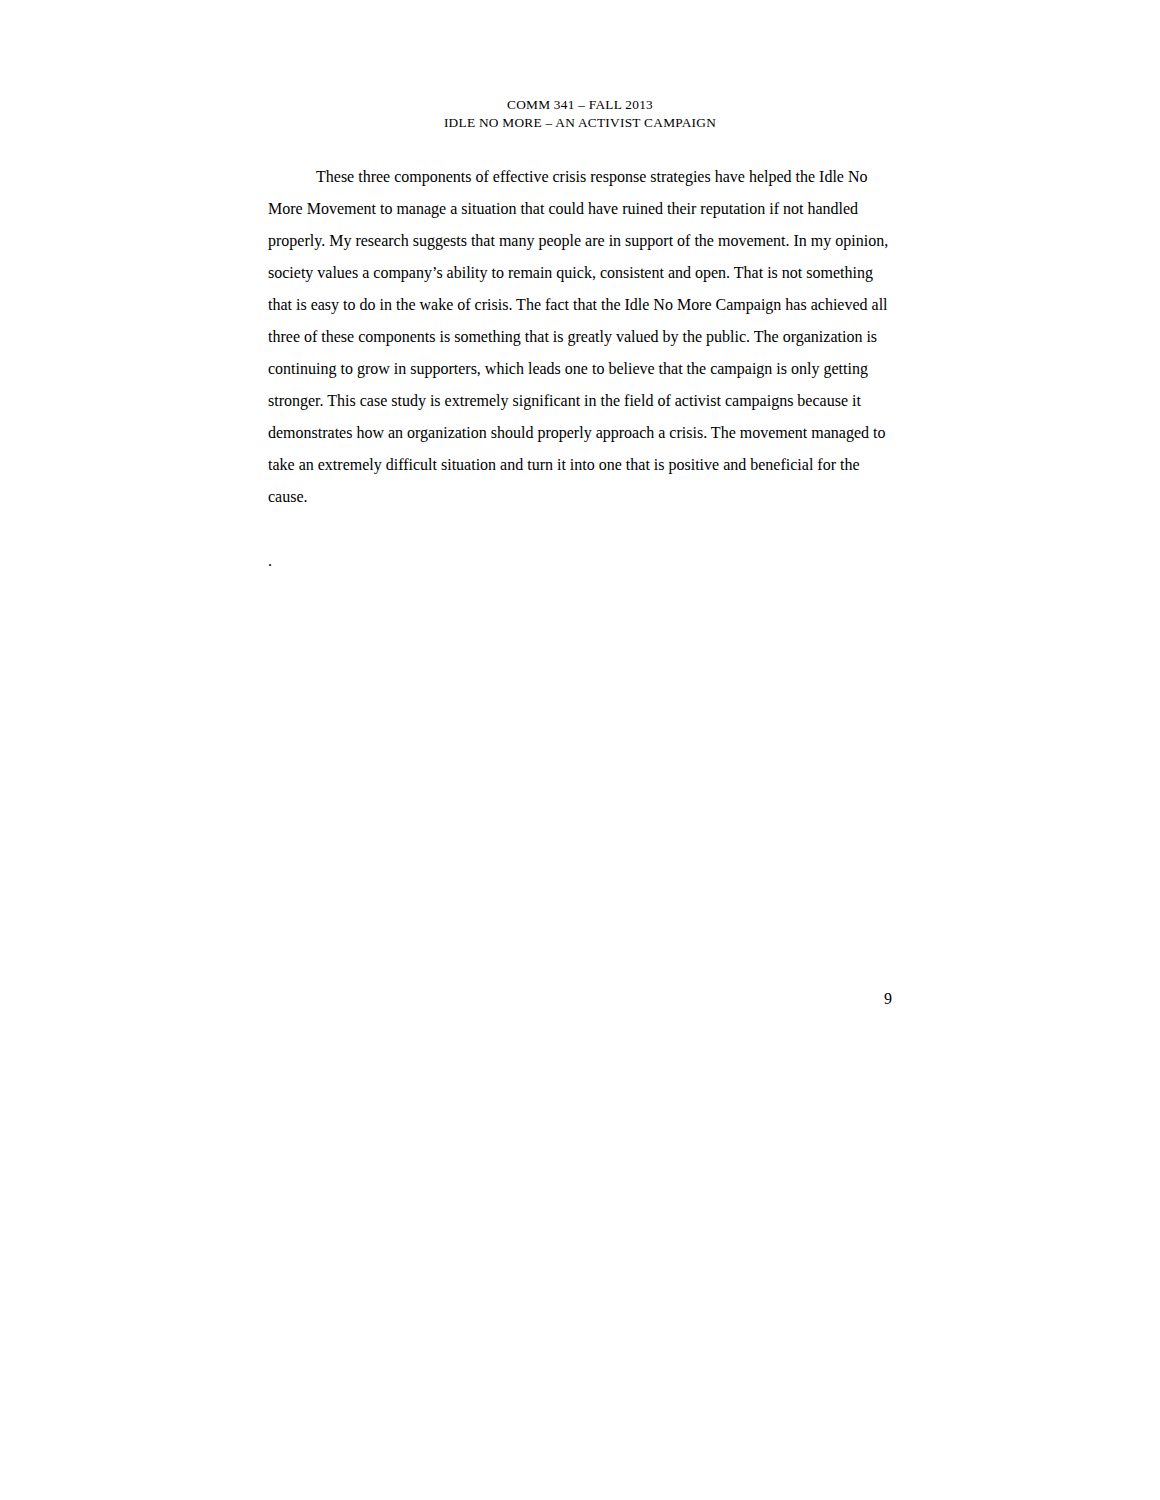COMM 341 – Fall 2013 Idle No More – An Activist Campaign
These three components of effective crisis response strategies have helped the Idle No More Movement to manage a situation that could have ruined their reputation if not handled properly. My research suggests that many people are in support of the movement. In my opinion, society values a company’s ability to remain quick, consistent and open. That is not something that is easy to do in the wake of crisis. The fact that the Idle No More Campaign has achieved all three of these components is something that is greatly valued by the public. The organization is continuing to grow in supporters, which leads one to believe that the campaign is only getting stronger. This case study is extremely significant in the field of activist campaigns because it demonstrates how an organization should properly approach a crisis. The movement managed to take an extremely difficult situation and turn it into one that is positive and beneficial for the cause.
.
9